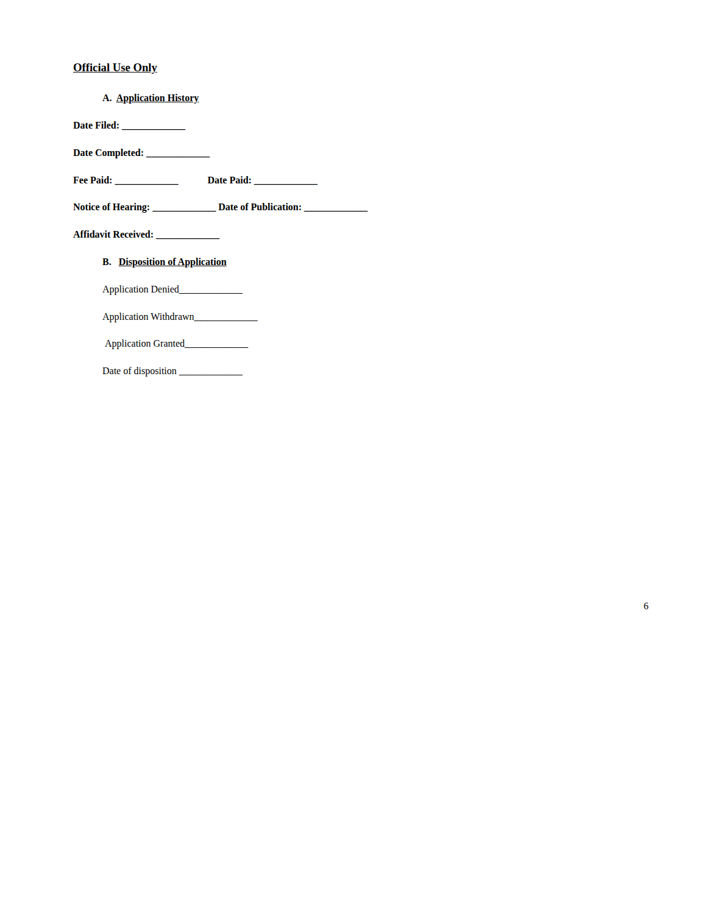Official Use Only
A. Application History
Date Filed: _____________
Date Completed: _____________
Fee Paid: _____________ Date Paid: _____________
Notice of Hearing: _____________ Date of Publication: _____________
Affidavit Received: _____________
B. Disposition of Application
Application Denied_____________
Application Withdrawn_____________
Application Granted_____________
Date of disposition _____________
6